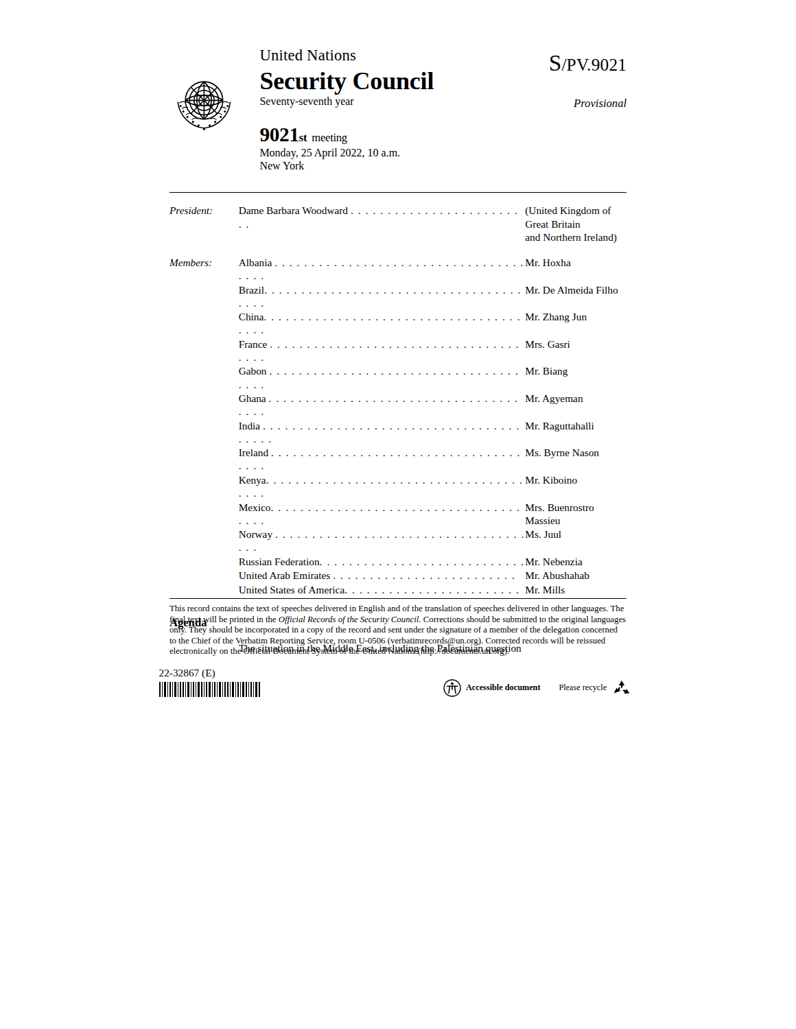United Nations
Security Council
Seventy-seventh year
9021st meeting
Monday, 25 April 2022, 10 a.m.
New York
S/PV.9021
Provisional
| President: | Dame Barbara Woodward . . . . . . . . . . . . . . . . . . . . . . . . . | (United Kingdom of Great Britain and Northern Ireland) |
| Members: | Albania . . . . . . . . . . . . . . . . . . . . . . . . . . . . . . . . . . . . . . | Mr. Hoxha |
| | Brazil . . . . . . . . . . . . . . . . . . . . . . . . . . . . . . . . . . . . . . . | Mr. De Almeida Filho |
| | China . . . . . . . . . . . . . . . . . . . . . . . . . . . . . . . . . . . . . . . | Mr. Zhang Jun |
| | France . . . . . . . . . . . . . . . . . . . . . . . . . . . . . . . . . . . . . . | Mrs. Gasri |
| | Gabon . . . . . . . . . . . . . . . . . . . . . . . . . . . . . . . . . . . . . . | Mr. Biang |
| | Ghana . . . . . . . . . . . . . . . . . . . . . . . . . . . . . . . . . . . . . . | Mr. Agyeman |
| | India . . . . . . . . . . . . . . . . . . . . . . . . . . . . . . . . . . . . . . . . | Mr. Raguttahalli |
| | Ireland . . . . . . . . . . . . . . . . . . . . . . . . . . . . . . . . . . . . . . | Ms. Byrne Nason |
| | Kenya . . . . . . . . . . . . . . . . . . . . . . . . . . . . . . . . . . . . . . . | Mr. Kiboino |
| | Mexico . . . . . . . . . . . . . . . . . . . . . . . . . . . . . . . . . . . . . . | Mrs. Buenrostro Massieu |
| | Norway . . . . . . . . . . . . . . . . . . . . . . . . . . . . . . . . . . . . . | Ms. Juul |
| | Russian Federation . . . . . . . . . . . . . . . . . . . . . . . . . . . . | Mr. Nebenzia |
| | United Arab Emirates . . . . . . . . . . . . . . . . . . . . . . . . . | Mr. Abushahab |
| | United States of America . . . . . . . . . . . . . . . . . . . . . . . . | Mr. Mills |
Agenda
The situation in the Middle East, including the Palestinian question
This record contains the text of speeches delivered in English and of the translation of speeches delivered in other languages. The final text will be printed in the Official Records of the Security Council. Corrections should be submitted to the original languages only. They should be incorporated in a copy of the record and sent under the signature of a member of the delegation concerned to the Chief of the Verbatim Reporting Service, room U-0506 (verbatimrecords@un.org). Corrected records will be reissued electronically on the Official Document System of the United Nations (http://documents.un.org).
22-32867 (E)
Accessible document
Please recycle